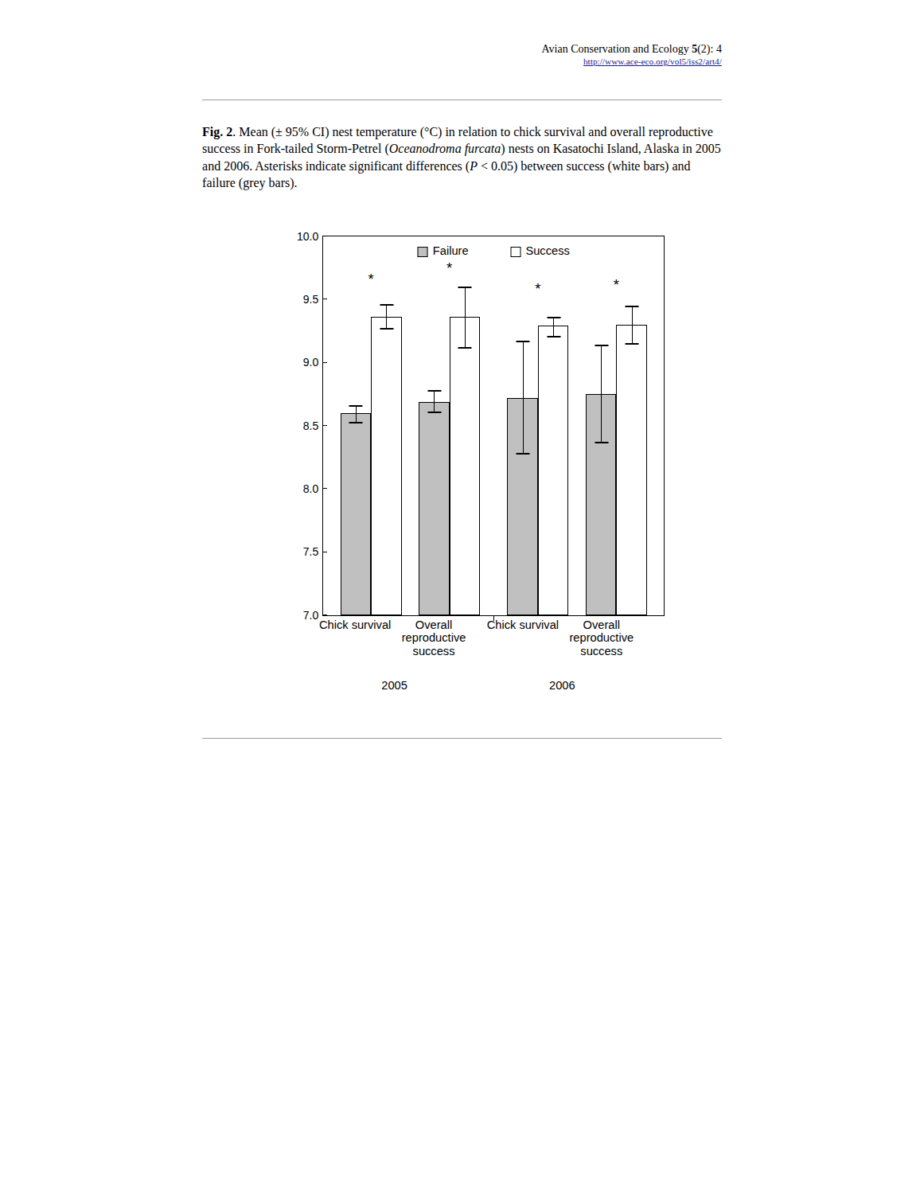Avian Conservation and Ecology 5(2): 4 http://www.ace-eco.org/vol5/iss2/art4/
Fig. 2. Mean (± 95% CI) nest temperature (°C) in relation to chick survival and overall reproductive success in Fork-tailed Storm-Petrel (Oceanodroma furcata) nests on Kasatochi Island, Alaska in 2005 and 2006. Asterisks indicate significant differences (P < 0.05) between success (white bars) and failure (grey bars).
Mean nest temperature (°C)
10.0
9.5
9.0
8.5
8.0
7.5
7.0
Failure Success
*
*
*
*
Chick survival
Overall
reproductive
success
Chick survival
Overall
reproductive
success
2005
2006